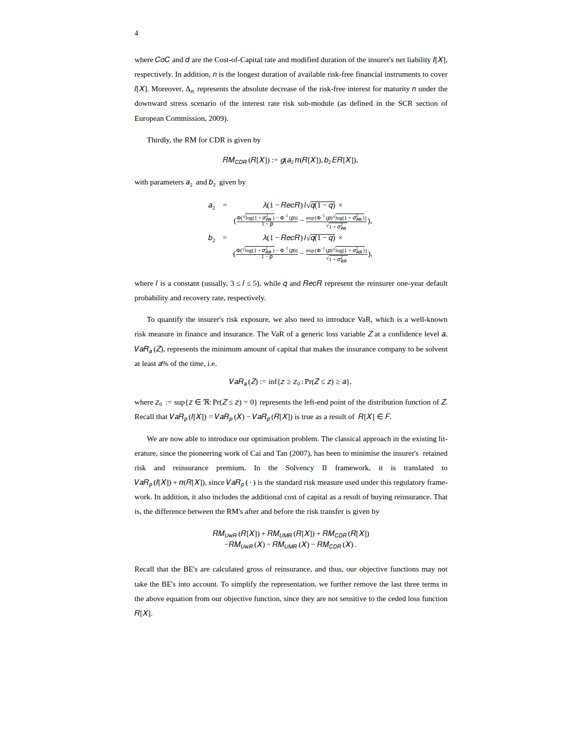4
where CoC and d are the Cost-of-Capital rate and modified duration of the insurer's net liability I[X], respectively. In addition, n is the longest duration of available risk-free financial instruments to cover I[X]. Moreover, Δn represents the absolute decrease of the risk-free interest for maturity n under the downward stress scenario of the interest rate risk sub-module (as defined in the SCR section of European Commission, 2009).
Thirdly, the RM for CDR is given by
RMCDR (R[X]) := g ( a2π (R[X]) , b2ER[X] ) ,
with parameters a2 and b2 given by
a2 = λ(1−RecR) l q(1−q) × ( Φ ( log⁡(1+σPR2) − Φ−1(p) ) 1−p − exp⁡ { Φ−1(p) log⁡(1+σPR2) } 1+σPR2 ) , b2 = λ(1−RecR) l q(1−q) × ( Φ ( log⁡(1+σRR2) − Φ−1(p) ) 1−p − exp⁡ { Φ−1(p) log⁡(1+σRR2) } 1+σRR2 ) ,
where l is a constant (usually, 3≤l≤5), while q and RecR represent the reinsurer one-year default probability and recovery rate, respectively.
To quantify the insurer's risk exposure, we also need to introduce VaR, which is a well-known risk measure in finance and insurance. The VaR of a generic loss variable Z at a confidence level a, VaRa(Z), represents the minimum amount of capital that makes the insurance company to be solvent at least a% of the time, i.e.
VaRa(Z) := inf⁡ { z≥z0 : Pr(Z≤z) ≥a } ,
where z0:=sup⁡{z∈ℜ:Pr(Z≤z)=0} represents the left-end point of the distribution function of Z. Recall that VaRp(I[X])=VaRp(X)−VaRp(R[X]) is true as a result of R[X]∈F.
We are now able to introduce our optimisation problem. The classical approach in the existing literature, since the pioneering work of Cai and Tan (2007), has been to minimise the insurer's retained risk and reinsurance premium. In the Solvency II framework, it is translated to VaRp(I[X])+π(R[X]), since VaRp(⋅) is the standard risk measure used under this regulatory framework. In addition, it also includes the additional cost of capital as a result of buying reinsurance. That is, the difference between the RM's after and before the risk transfer is given by
RMUwR(R[X]) + RMUMR(R[X]) + RMCDR(R[X]) −RMUwR(X) −RMUMR(X) −RMCDR(X) .
Recall that the BE's are calculated gross of reinsurance, and thus, our objective functions may not take the BE's into account. To simplify the representation, we further remove the last three terms in the above equation from our objective function, since they are not sensitive to the ceded loss function R[X].